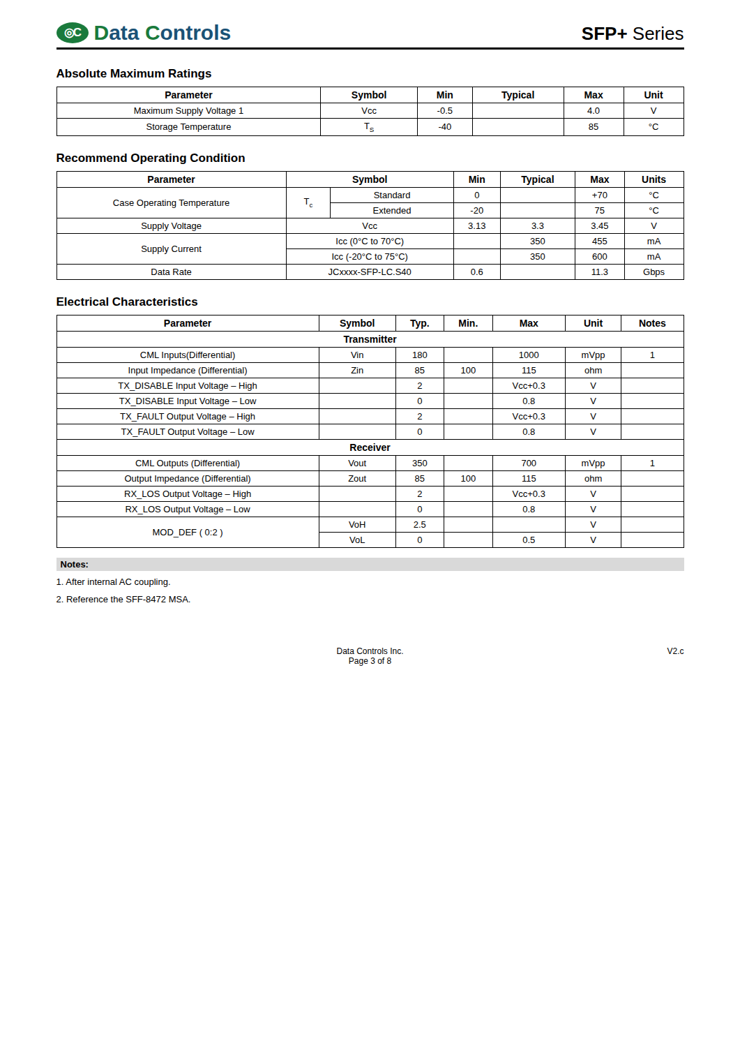◎C Data Controls
SFP+ Series
Absolute Maximum Ratings
| Parameter | Symbol | Min | Typical | Max | Unit |
| --- | --- | --- | --- | --- | --- |
| Maximum Supply Voltage 1 | Vcc | -0.5 | | 4.0 | V |
| Storage Temperature | T S | -40 | | 85 | °C |
Recommend Operating Condition
| Parameter | Symbol | Min | Typical | Max | Units |
| --- | --- | --- | --- | --- | --- |
| Case Operating Temperature | T c | Standard | 0 | | +70 | °C |
| Extended | -20 | | 75 | °C |
| Supply Voltage | Vcc | 3.13 | 3.3 | 3.45 | V |
| Supply Current | Icc (0°C to 70°C) | | 350 | 455 | mA |
| Icc (-20°C to 75°C) | | 350 | 600 | mA |
| Data Rate | JCxxxx-SFP-LC.S40 | 0.6 | | 11.3 | Gbps |
Electrical Characteristics
| Parameter | Symbol | Typ. | Min. | Max | Unit | Notes |
| --- | --- | --- | --- | --- | --- | --- |
| Transmitter |
| CML Inputs(Differential) | Vin | 180 | | 1000 | mVpp | 1 |
| Input Impedance (Differential) | Zin | 85 | 100 | 115 | ohm | |
| TX_DISABLE Input Voltage – High | | 2 | | Vcc+0.3 | V | |
| TX_DISABLE Input Voltage – Low | | 0 | | 0.8 | V | |
| TX_FAULT Output Voltage – High | | 2 | | Vcc+0.3 | V | |
| TX_FAULT Output Voltage – Low | | 0 | | 0.8 | V | |
| Receiver |
| CML Outputs (Differential) | Vout | 350 | | 700 | mVpp | 1 |
| Output Impedance (Differential) | Zout | 85 | 100 | 115 | ohm | |
| RX_LOS Output Voltage – High | | 2 | | Vcc+0.3 | V | |
| RX_LOS Output Voltage – Low | | 0 | | 0.8 | V | |
| MOD_DEF ( 0:2 ) | VoH | 2.5 | | | V | |
| VoL | 0 | | 0.5 | V | |
Notes:
1. After internal AC coupling.
2. Reference the SFF-8472 MSA.
Data Controls Inc.
Page 3 of 8
V2.c